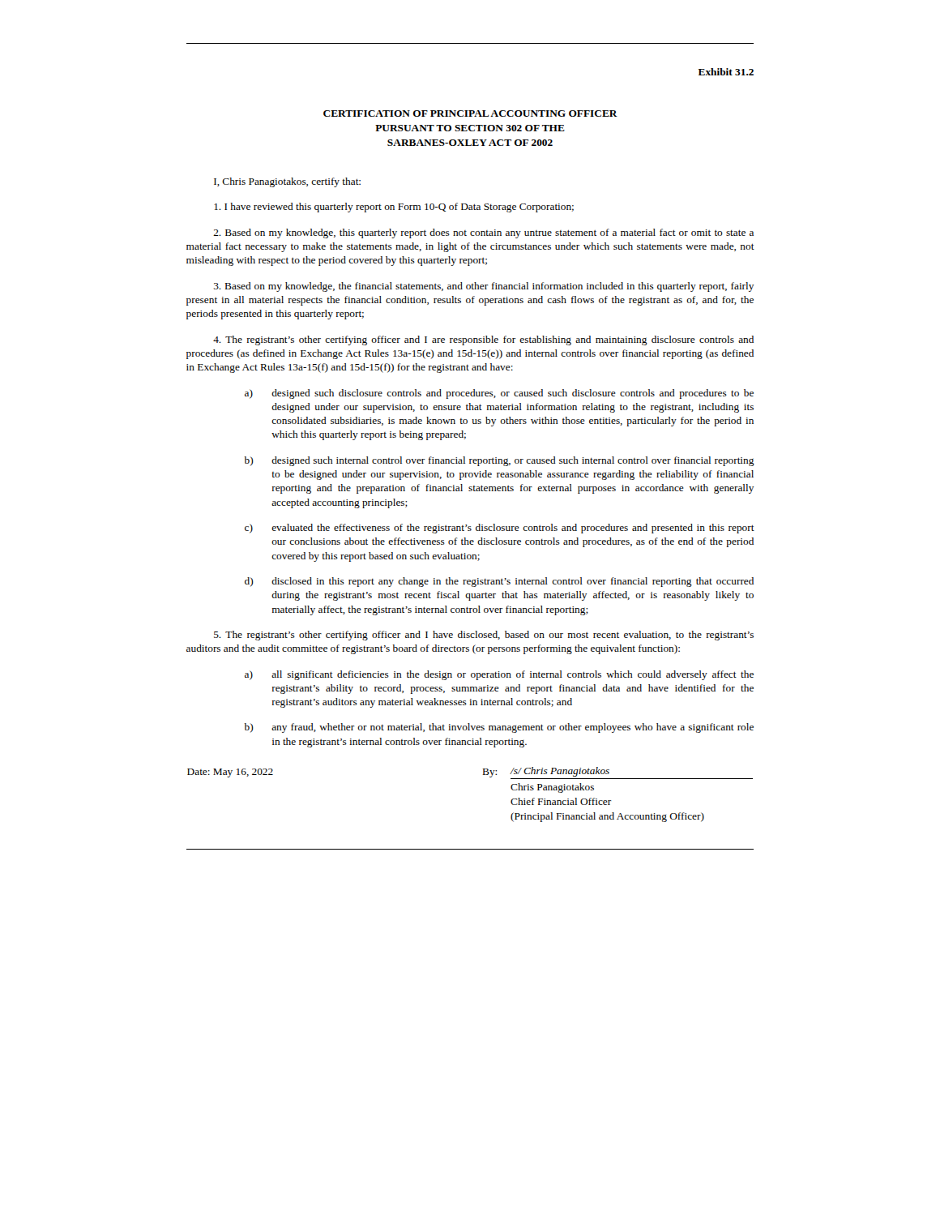Exhibit 31.2
CERTIFICATION OF PRINCIPAL ACCOUNTING OFFICER
PURSUANT TO SECTION 302 OF THE
SARBANES-OXLEY ACT OF 2002
I, Chris Panagiotakos, certify that:
1. I have reviewed this quarterly report on Form 10-Q of Data Storage Corporation;
2. Based on my knowledge, this quarterly report does not contain any untrue statement of a material fact or omit to state a material fact necessary to make the statements made, in light of the circumstances under which such statements were made, not misleading with respect to the period covered by this quarterly report;
3. Based on my knowledge, the financial statements, and other financial information included in this quarterly report, fairly present in all material respects the financial condition, results of operations and cash flows of the registrant as of, and for, the periods presented in this quarterly report;
4. The registrant’s other certifying officer and I are responsible for establishing and maintaining disclosure controls and procedures (as defined in Exchange Act Rules 13a-15(e) and 15d-15(e)) and internal controls over financial reporting (as defined in Exchange Act Rules 13a-15(f) and 15d-15(f)) for the registrant and have:
a)
designed such disclosure controls and procedures, or caused such disclosure controls and procedures to be designed under our supervision, to ensure that material information relating to the registrant, including its consolidated subsidiaries, is made known to us by others within those entities, particularly for the period in which this quarterly report is being prepared;
b)
designed such internal control over financial reporting, or caused such internal control over financial reporting to be designed under our supervision, to provide reasonable assurance regarding the reliability of financial reporting and the preparation of financial statements for external purposes in accordance with generally accepted accounting principles;
c)
evaluated the effectiveness of the registrant’s disclosure controls and procedures and presented in this report our conclusions about the effectiveness of the disclosure controls and procedures, as of the end of the period covered by this report based on such evaluation;
d)
disclosed in this report any change in the registrant’s internal control over financial reporting that occurred during the registrant’s most recent fiscal quarter that has materially affected, or is reasonably likely to materially affect, the registrant’s internal control over financial reporting;
5. The registrant’s other certifying officer and I have disclosed, based on our most recent evaluation, to the registrant’s auditors and the audit committee of registrant’s board of directors (or persons performing the equivalent function):
a)
all significant deficiencies in the design or operation of internal controls which could adversely affect the registrant’s ability to record, process, summarize and report financial data and have identified for the registrant’s auditors any material weaknesses in internal controls; and
b)
any fraud, whether or not material, that involves management or other employees who have a significant role in the registrant’s internal controls over financial reporting.
| Date: May 16, 2022 | By: | /s/ Chris Panagiotakos Chris Panagiotakos Chief Financial Officer (Principal Financial and Accounting Officer) |